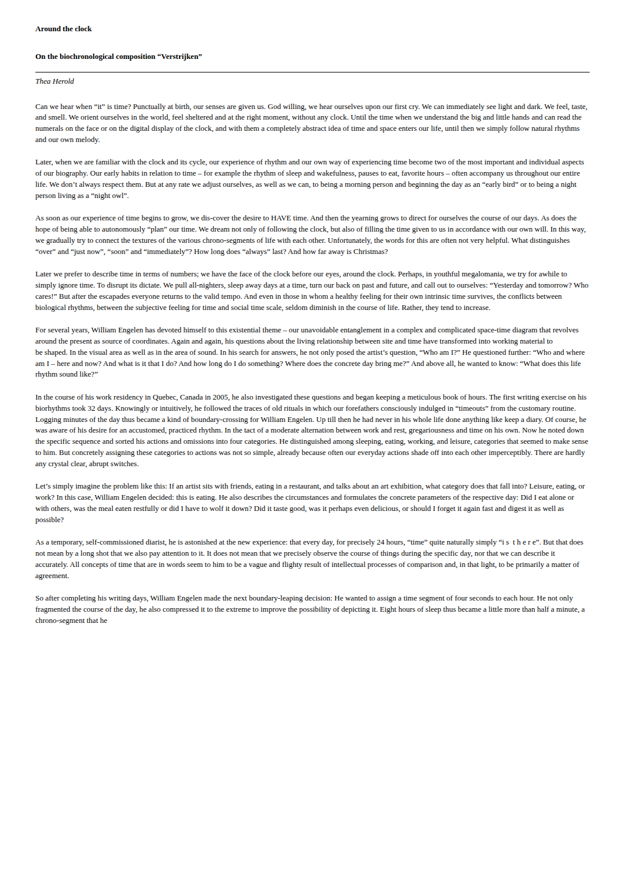Around the clock
On the biochronological composition “Verstrijken”
Thea Herold
Can we hear when “it” is time? Punctually at birth, our senses are given us. God willing, we hear ourselves upon our first cry. We can immediately see light and dark. We feel, taste, and smell. We orient ourselves in the world, feel sheltered and at the right moment, without any clock. Until the time when we understand the big and little hands and can read the numerals on the face or on the digital display of the clock, and with them a completely abstract idea of time and space enters our life, until then we simply follow natural rhythms and our own melody.
Later, when we are familiar with the clock and its cycle, our experience of rhythm and our own way of experiencing time become two of the most important and individual aspects of our biography. Our early habits in relation to time – for example the rhythm of sleep and wakefulness, pauses to eat, favorite hours – often accompany us throughout our entire life. We don’t always respect them. But at any rate we adjust ourselves, as well as we can, to being a morning person and beginning the day as an “early bird” or to being a night person living as a “night owl”.
As soon as our experience of time begins to grow, we dis-cover the desire to HAVE time. And then the yearning grows to direct for ourselves the course of our days. As does the hope of being able to autonomously “plan” our time. We dream not only of following the clock, but also of filling the time given to us in accordance with our own will. In this way, we gradually try to connect the textures of the various chrono-segments of life with each other. Unfortunately, the words for this are often not very helpful. What distinguishes “over” and “just now”, “soon” and “immediately”? How long does “always” last? And how far away is Christmas?
Later we prefer to describe time in terms of numbers; we have the face of the clock before our eyes, around the clock. Perhaps, in youthful megalomania, we try for awhile to simply ignore time. To disrupt its dictate. We pull all-nighters, sleep away days at a time, turn our back on past and future, and call out to ourselves: “Yesterday and tomorrow? Who cares!” But after the escapades everyone returns to the valid tempo. And even in those in whom a healthy feeling for their own intrinsic time survives, the conflicts between biological rhythms, between the subjective feeling for time and social time scale, seldom diminish in the course of life. Rather, they tend to increase.
For several years, William Engelen has devoted himself to this existential theme – our unavoidable entanglement in a complex and complicated space-time diagram that revolves around the present as source of coordinates. Again and again, his questions about the living relationship between site and time have transformed into working material to
be shaped. In the visual area as well as in the area of sound. In his search for answers, he not only posed the artist’s question, “Who am I?” He questioned further: “Who and where am I – here and now? And what is it that I do? And how long do I do something? Where does the concrete day bring me?” And above all, he wanted to know: “What does this life rhythm sound like?”
In the course of his work residency in Quebec, Canada in 2005, he also investigated these questions and began keeping a meticulous book of hours. The first writing exercise on his biorhythms took 32 days. Knowingly or intuitively, he followed the traces of old rituals in which our forefathers consciously indulged in “timeouts” from the customary routine. Logging minutes of the day thus became a kind of boundary-crossing for William Engelen. Up till then he had never in his whole life done anything like keep a diary. Of course, he was aware of his desire for an accustomed, practiced rhythm. In the tact of a moderate alternation between work and rest, gregariousness and time on his own. Now he noted down the specific sequence and sorted his actions and omissions into four categories. He distinguished among sleeping, eating, working, and leisure, categories that seemed to make sense to him. But concretely assigning these categories to actions was not so simple, already because often our everyday actions shade off into each other imperceptibly. There are hardly any crystal clear, abrupt switches.
Let’s simply imagine the problem like this: If an artist sits with friends, eating in a restaurant, and talks about an art exhibition, what category does that fall into? Leisure, eating, or work? In this case, William Engelen decided: this is eating. He also describes the circumstances and formulates the concrete parameters of the respective day: Did I eat alone or with others, was the meal eaten restfully or did I have to wolf it down? Did it taste good, was it perhaps even delicious, or should I forget it again fast and digest it as well as possible?
As a temporary, self-commissioned diarist, he is astonished at the new experience: that every day, for precisely 24 hours, “time” quite naturally simply “i s t h e r e”. But that does not mean by a long shot that we also pay attention to it. It does not mean that we precisely observe the course of things during the specific day, nor that we can describe it accurately. All concepts of time that are in words seem to him to be a vague and flighty result of intellectual processes of comparison and, in that light, to be primarily a matter of agreement.
So after completing his writing days, William Engelen made the next boundary-leaping decision: He wanted to assign a time segment of four seconds to each hour. He not only fragmented the course of the day, he also compressed it to the extreme to improve the possibility of depicting it. Eight hours of sleep thus became a little more than half a minute, a chrono-segment that he